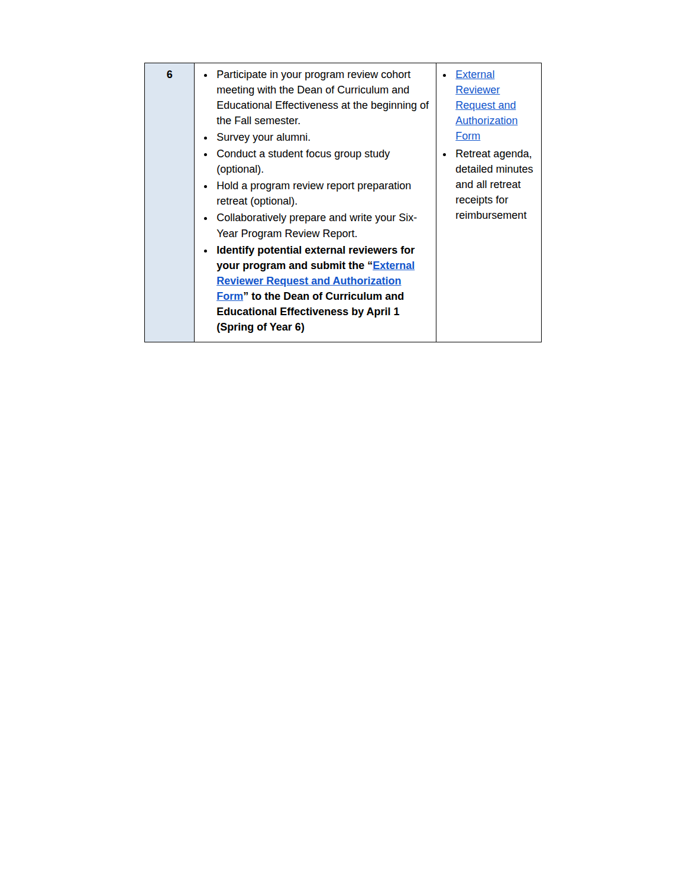| 6 | Participate in your program review cohort meeting with the Dean of Curriculum and Educational Effectiveness at the beginning of the Fall semester. Survey your alumni. Conduct a student focus group study (optional). Hold a program review report preparation retreat (optional). Collaboratively prepare and write your Six-Year Program Review Report. Identify potential external reviewers for your program and submit the “ External Reviewer Request and Authorization Form ” to the Dean of Curriculum and Educational Effectiveness by April 1 (Spring of Year 6) | External Reviewer Request and Authorization Form Retreat agenda, detailed minutes and all retreat receipts for reimbursement |